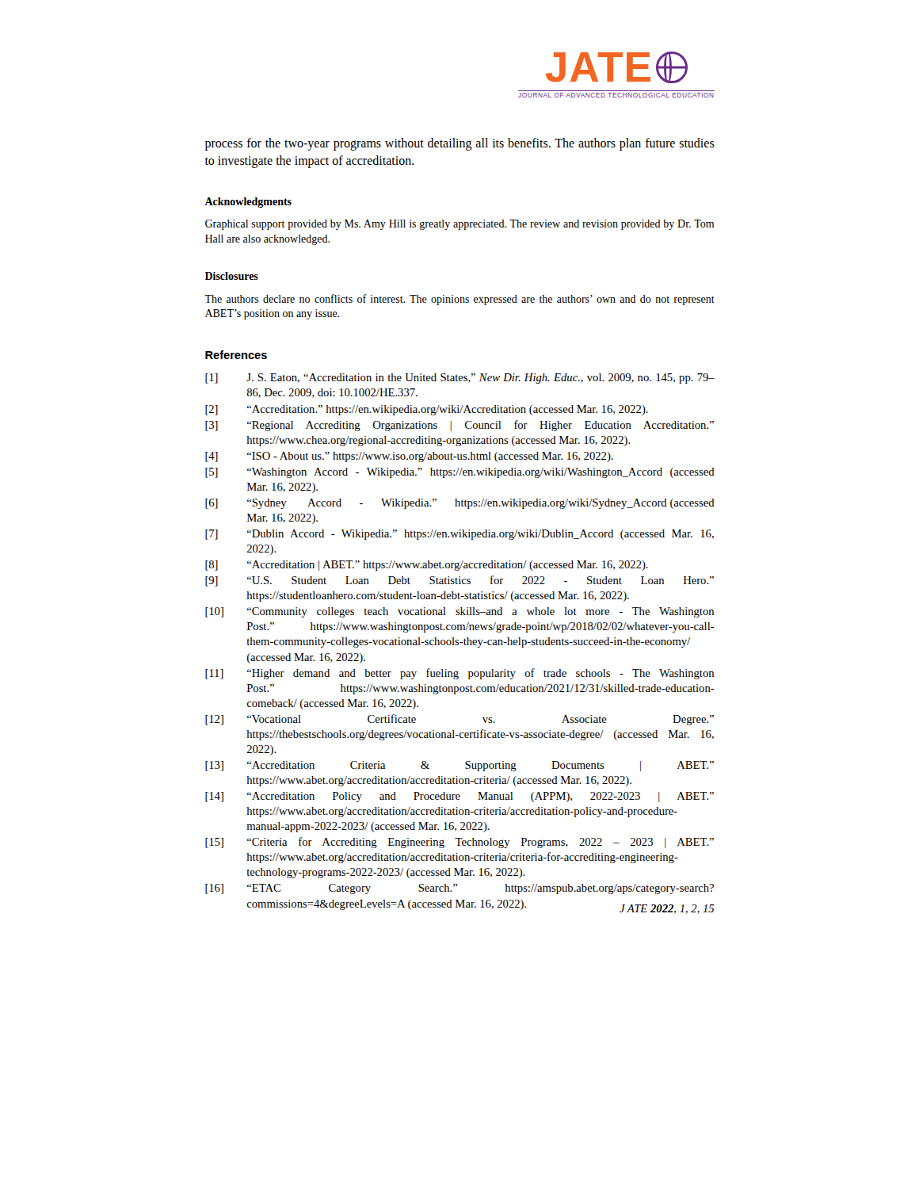JATE
JOURNAL OF ADVANCED TECHNOLOGICAL EDUCATION
process for the two-year programs without detailing all its benefits. The authors plan future studies to investigate the impact of accreditation.
Acknowledgments
Graphical support provided by Ms. Amy Hill is greatly appreciated. The review and revision provided by Dr. Tom Hall are also acknowledged.
Disclosures
The authors declare no conflicts of interest. The opinions expressed are the authors’ own and do not represent ABET’s position on any issue.
References
| [1] | J. S. Eaton, “Accreditation in the United States,” New Dir. High. Educ. , vol. 2009, no. 145, pp. 79–86, Dec. 2009, doi: 10.1002/HE.337. |
| [2] | “Accreditation.” https://en.wikipedia.org/wiki/Accreditation (accessed Mar. 16, 2022). |
| [3] | “Regional Accrediting Organizations / Council for Higher Education Accreditation.” https://www.chea.org/regional-accrediting-organizations (accessed Mar. 16, 2022). |
| [4] | “ISO - About us.” https://www.iso.org/about-us.html (accessed Mar. 16, 2022). |
| [5] | “Washington Accord - Wikipedia.” https://en.wikipedia.org/wiki/Washington_Accord (accessed Mar. 16, 2022). |
| [6] | “Sydney Accord - Wikipedia.” https://en.wikipedia.org/wiki/Sydney_Accord (accessed Mar. 16, 2022). |
| [7] | “Dublin Accord - Wikipedia.” https://en.wikipedia.org/wiki/Dublin_Accord (accessed Mar. 16, 2022). |
| [8] | “Accreditation / ABET.” https://www.abet.org/accreditation/ (accessed Mar. 16, 2022). |
| [9] | “U.S. Student Loan Debt Statistics for 2022 - Student Loan Hero.” https://studentloanhero.com/student-loan-debt-statistics/ (accessed Mar. 16, 2022). |
| [10] | “Community colleges teach vocational skills–and a whole lot more - The Washington Post.” https://www.washingtonpost.com/news/grade-point/wp/2018/02/02/whatever-you-call-them-community-colleges-vocational-schools-they-can-help-students-succeed-in-the-economy/ (accessed Mar. 16, 2022). |
| [11] | “Higher demand and better pay fueling popularity of trade schools - The Washington Post.” https://www.washingtonpost.com/education/2021/12/31/skilled-trade-education-comeback/ (accessed Mar. 16, 2022). |
| [12] | “Vocational Certificate vs. Associate Degree.” https://thebestschools.org/degrees/vocational-certificate-vs-associate-degree/ (accessed Mar. 16, 2022). |
| [13] | “Accreditation Criteria & Supporting Documents / ABET.” https://www.abet.org/accreditation/accreditation-criteria/ (accessed Mar. 16, 2022). |
| [14] | “Accreditation Policy and Procedure Manual (APPM), 2022-2023 / ABET.” https://www.abet.org/accreditation/accreditation-criteria/accreditation-policy-and-procedure-manual-appm-2022-2023/ (accessed Mar. 16, 2022). |
| [15] | “Criteria for Accrediting Engineering Technology Programs, 2022 – 2023 / ABET.” https://www.abet.org/accreditation/accreditation-criteria/criteria-for-accrediting-engineering-technology-programs-2022-2023/ (accessed Mar. 16, 2022). |
| [16] | “ETAC Category Search.” https://amspub.abet.org/aps/category- search?commissions=4&degreeLevels=A (accessed Mar. 16, 2022). |
J ATE 2022, 1, 2, 15